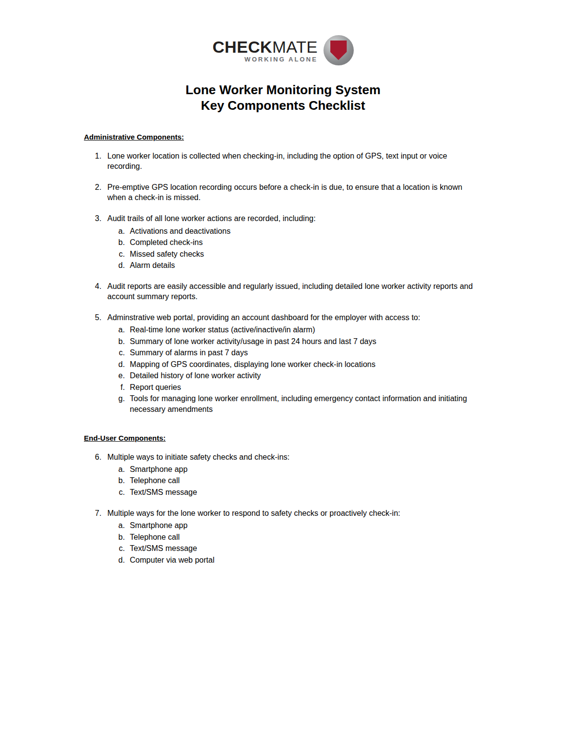CHECKMATE
WORKING ALONE
Lone Worker Monitoring System
Key Components Checklist
Administrative Components:
Lone worker location is collected when checking-in, including the option of GPS, text input or voice recording.
Pre-emptive GPS location recording occurs before a check-in is due, to ensure that a location is known when a check-in is missed.
Audit trails of all lone worker actions are recorded, including:
Activations and deactivations
Completed check-ins
Missed safety checks
Alarm details
Audit reports are easily accessible and regularly issued, including detailed lone worker activity reports and account summary reports.
Adminstrative web portal, providing an account dashboard for the employer with access to:
Real-time lone worker status (active/inactive/in alarm)
Summary of lone worker activity/usage in past 24 hours and last 7 days
Summary of alarms in past 7 days
Mapping of GPS coordinates, displaying lone worker check-in locations
Detailed history of lone worker activity
Report queries
Tools for managing lone worker enrollment, including emergency contact information and initiating necessary amendments
End-User Components:
Multiple ways to initiate safety checks and check-ins:
Smartphone app
Telephone call
Text/SMS message
Multiple ways for the lone worker to respond to safety checks or proactively check-in:
Smartphone app
Telephone call
Text/SMS message
Computer via web portal